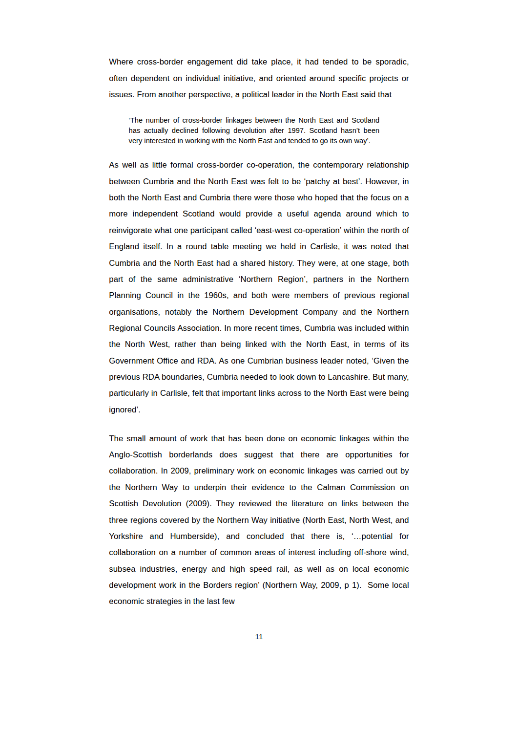Where cross-border engagement did take place, it had tended to be sporadic, often dependent on individual initiative, and oriented around specific projects or issues. From another perspective, a political leader in the North East said that
‘The number of cross-border linkages between the North East and Scotland has actually declined following devolution after 1997. Scotland hasn’t been very interested in working with the North East and tended to go its own way’.
As well as little formal cross-border co-operation, the contemporary relationship between Cumbria and the North East was felt to be ‘patchy at best’. However, in both the North East and Cumbria there were those who hoped that the focus on a more independent Scotland would provide a useful agenda around which to reinvigorate what one participant called ‘east-west co-operation’ within the north of England itself. In a round table meeting we held in Carlisle, it was noted that Cumbria and the North East had a shared history. They were, at one stage, both part of the same administrative ‘Northern Region’, partners in the Northern Planning Council in the 1960s, and both were members of previous regional organisations, notably the Northern Development Company and the Northern Regional Councils Association. In more recent times, Cumbria was included within the North West, rather than being linked with the North East, in terms of its Government Office and RDA. As one Cumbrian business leader noted, ‘Given the previous RDA boundaries, Cumbria needed to look down to Lancashire. But many, particularly in Carlisle, felt that important links across to the North East were being ignored’.
The small amount of work that has been done on economic linkages within the Anglo-Scottish borderlands does suggest that there are opportunities for collaboration. In 2009, preliminary work on economic linkages was carried out by the Northern Way to underpin their evidence to the Calman Commission on Scottish Devolution (2009). They reviewed the literature on links between the three regions covered by the Northern Way initiative (North East, North West, and Yorkshire and Humberside), and concluded that there is, ‘…potential for collaboration on a number of common areas of interest including off-shore wind, subsea industries, energy and high speed rail, as well as on local economic development work in the Borders region’ (Northern Way, 2009, p 1). Some local economic strategies in the last few
11